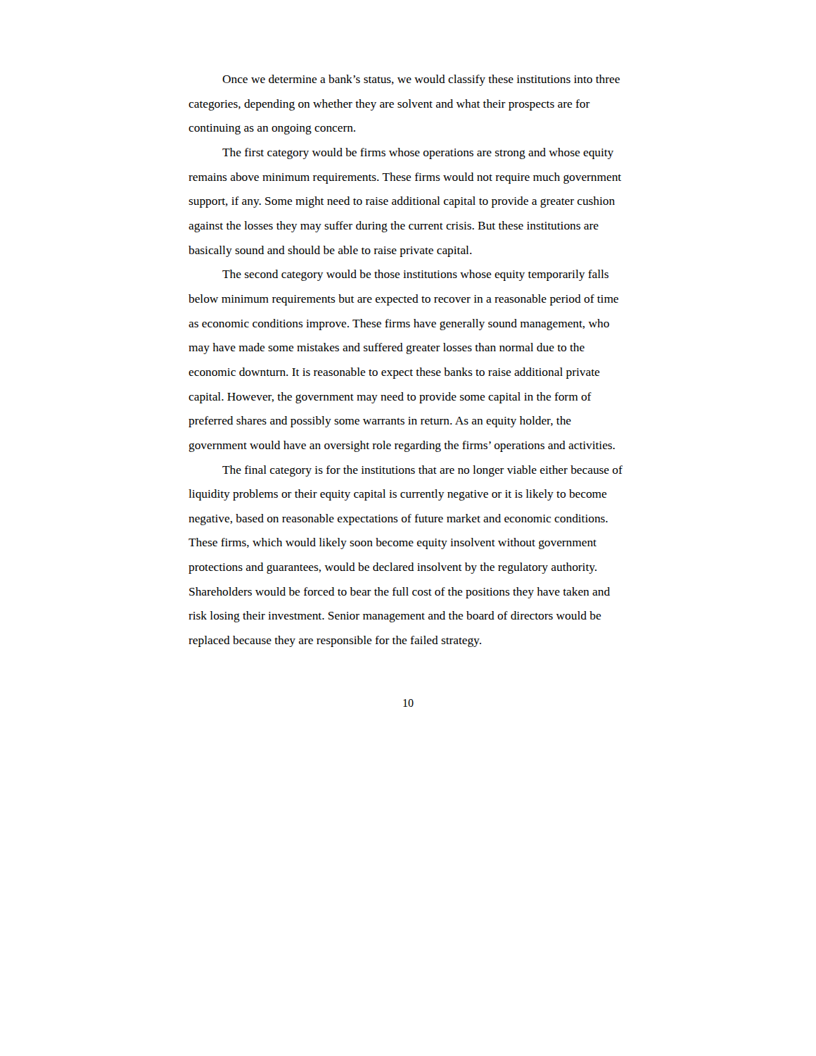Once we determine a bank’s status, we would classify these institutions into three categories, depending on whether they are solvent and what their prospects are for continuing as an ongoing concern.
The first category would be firms whose operations are strong and whose equity remains above minimum requirements. These firms would not require much government support, if any. Some might need to raise additional capital to provide a greater cushion against the losses they may suffer during the current crisis. But these institutions are basically sound and should be able to raise private capital.
The second category would be those institutions whose equity temporarily falls below minimum requirements but are expected to recover in a reasonable period of time as economic conditions improve. These firms have generally sound management, who may have made some mistakes and suffered greater losses than normal due to the economic downturn. It is reasonable to expect these banks to raise additional private capital. However, the government may need to provide some capital in the form of preferred shares and possibly some warrants in return. As an equity holder, the government would have an oversight role regarding the firms’ operations and activities.
The final category is for the institutions that are no longer viable either because of liquidity problems or their equity capital is currently negative or it is likely to become negative, based on reasonable expectations of future market and economic conditions. These firms, which would likely soon become equity insolvent without government protections and guarantees, would be declared insolvent by the regulatory authority. Shareholders would be forced to bear the full cost of the positions they have taken and risk losing their investment. Senior management and the board of directors would be replaced because they are responsible for the failed strategy.
10